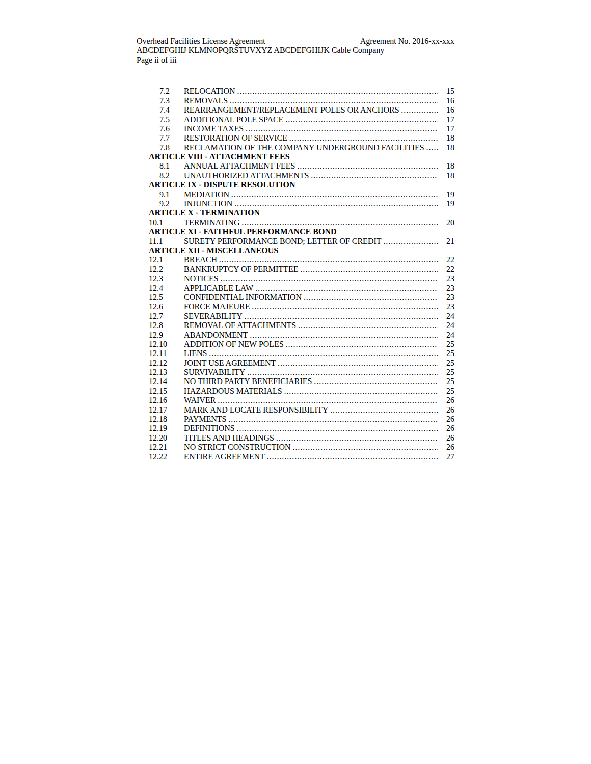Overhead Facilities License Agreement
Agreement No. 2016-xx-xxx
ABCDEFGHIJ KLMNOPQRSTUVXYZ ABCDEFGHIJK Cable Company
Page ii of iii
7.2 Relocation .................................................................................................. 15
7.3 Removals .................................................................................................... 16
7.4 Rearrangement/Replacement Poles or Anchors ....................... 16
7.5 Additional Pole Space ............................................................................... 17
7.6 Income Taxes ............................................................................................. 17
7.7 Restoration of Service .............................................................................. 18
7.8 Reclamation of the Company Underground Facilities .......... 18
Article VIII - Attachment Fees
8.1 Annual Attachment Fees ......................................................................... 18
8.2 Unauthorized Attachments ................................................................... 18
Article IX - Dispute Resolution
9.1 Mediation .................................................................................................... 19
9.2 Injunction .................................................................................................... 19
Article X - Termination
10.1 Terminating ................................................................................................. 20
Article XI - Faithful Performance Bond
11.1 Surety Performance Bond; Letter of Credit ................................ 21
Article XII - Miscellaneous
12.1 Breach ......................................................................................................... 22
12.2 Bankruptcy of Permittee ......................................................................... 22
12.3 Notices ....................................................................................................... 23
12.4 Applicable Law ......................................................................................... 23
12.5 Confidential Information ....................................................................... 23
12.6 Force Majeure ........................................................................................... 23
12.7 Severability ................................................................................................. 24
12.8 Removal of Attachments ......................................................................... 24
12.9 Abandonment ........................................................................................... 24
12.10 Addition of New Poles ........................................................................... 25
12.11 Liens ............................................................................................................. 25
12.12 Joint Use Agreement .............................................................................. 25
12.13 Survivability ............................................................................................... 25
12.14 No Third Party Beneficiaries ........................................................... 25
12.15 Hazardous Materials .......................................................................... 25
12.16 Waiver ....................................................................................................... 26
12.17 Mark and Locate Responsibility ..................................................... 26
12.18 Payments .................................................................................................... 26
12.19 Definitions ................................................................................................. 26
12.20 Titles and Headings .............................................................................. 26
12.21 No Strict Construction ....................................................................... 26
12.22 Entire Agreement .................................................................................... 27